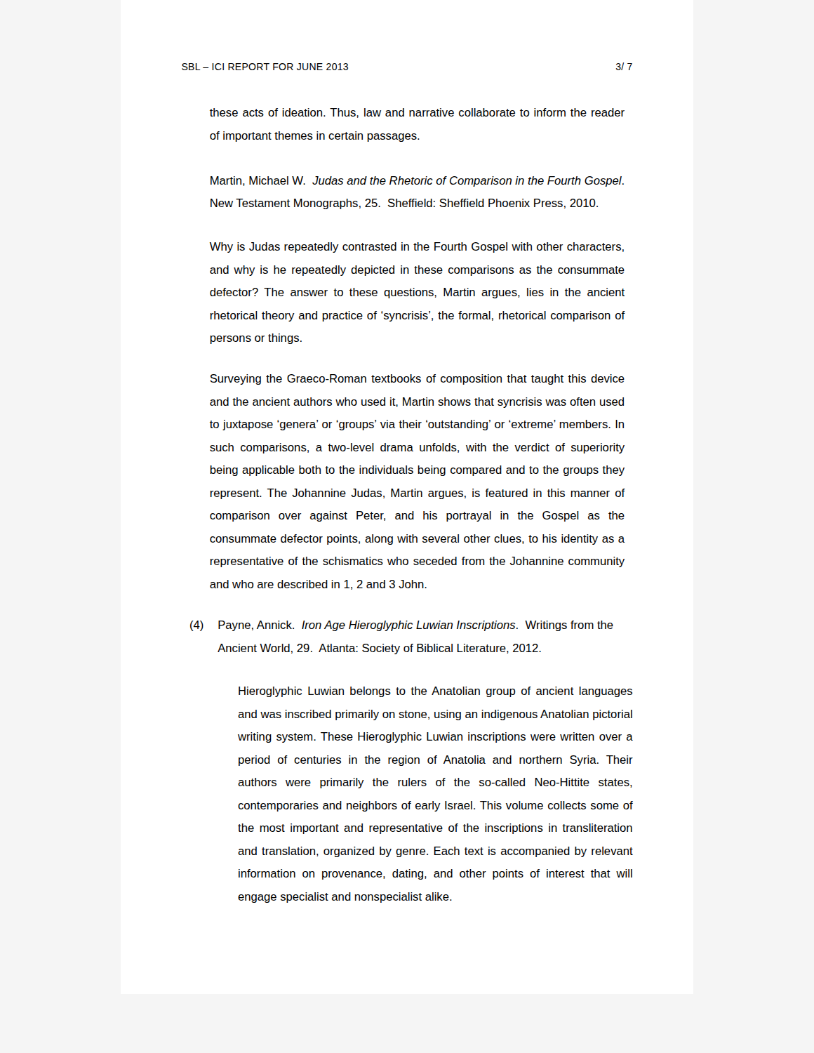SBL – ICI Report for June 2013 3/ 7
these acts of ideation. Thus, law and narrative collaborate to inform the reader of important themes in certain passages.
Martin, Michael W. Judas and the Rhetoric of Comparison in the Fourth Gospel. New Testament Monographs, 25. Sheffield: Sheffield Phoenix Press, 2010.
Why is Judas repeatedly contrasted in the Fourth Gospel with other characters, and why is he repeatedly depicted in these comparisons as the consummate defector? The answer to these questions, Martin argues, lies in the ancient rhetorical theory and practice of ‘syncrisis’, the formal, rhetorical comparison of persons or things.
Surveying the Graeco-Roman textbooks of composition that taught this device and the ancient authors who used it, Martin shows that syncrisis was often used to juxtapose ‘genera’ or ‘groups’ via their ‘outstanding’ or ‘extreme’ members. In such comparisons, a two-level drama unfolds, with the verdict of superiority being applicable both to the individuals being compared and to the groups they represent. The Johannine Judas, Martin argues, is featured in this manner of comparison over against Peter, and his portrayal in the Gospel as the consummate defector points, along with several other clues, to his identity as a representative of the schismatics who seceded from the Johannine community and who are described in 1, 2 and 3 John.
Payne, Annick. Iron Age Hieroglyphic Luwian Inscriptions. Writings from the Ancient World, 29. Atlanta: Society of Biblical Literature, 2012.
Hieroglyphic Luwian belongs to the Anatolian group of ancient languages and was inscribed primarily on stone, using an indigenous Anatolian pictorial writing system. These Hieroglyphic Luwian inscriptions were written over a period of centuries in the region of Anatolia and northern Syria. Their authors were primarily the rulers of the so-called Neo-Hittite states, contemporaries and neighbors of early Israel. This volume collects some of the most important and representative of the inscriptions in transliteration and translation, organized by genre. Each text is accompanied by relevant information on provenance, dating, and other points of interest that will engage specialist and nonspecialist alike.